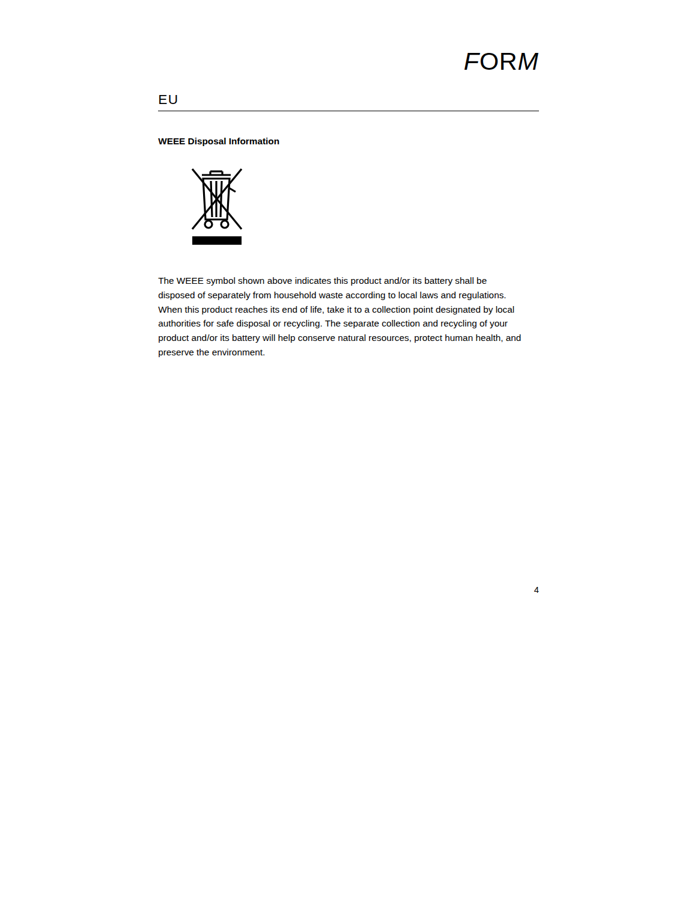FORM
EU
WEEE Disposal Information
The WEEE symbol shown above indicates this product and/or its battery shall be disposed of separately from household waste according to local laws and regulations. When this product reaches its end of life, take it to a collection point designated by local authorities for safe disposal or recycling. The separate collection and recycling of your product and/or its battery will help conserve natural resources, protect human health, and preserve the environment.
4